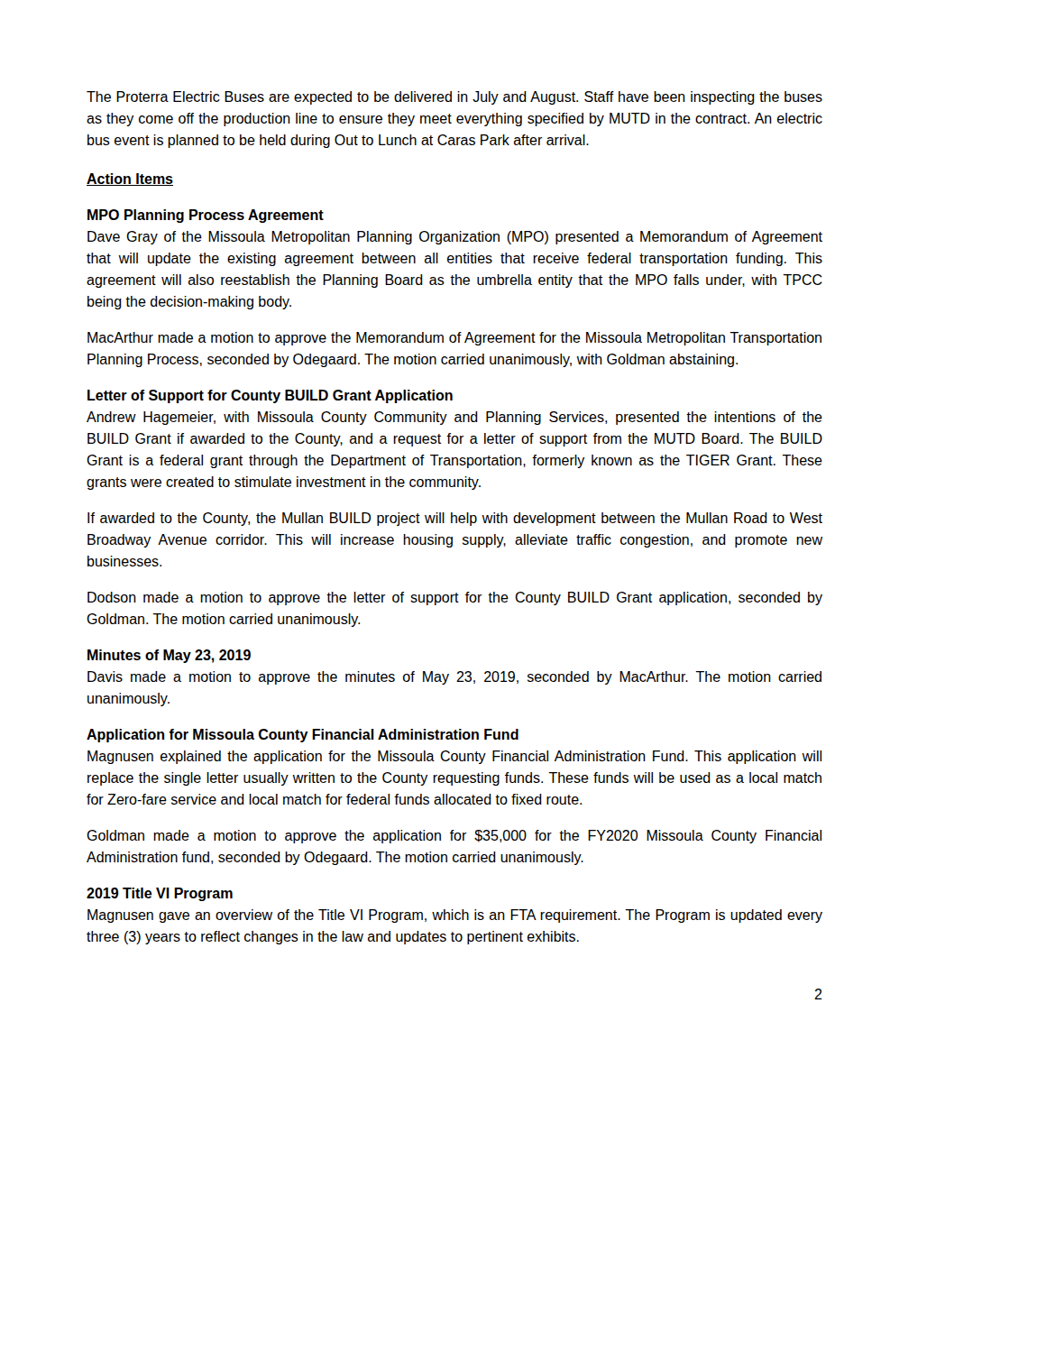The Proterra Electric Buses are expected to be delivered in July and August. Staff have been inspecting the buses as they come off the production line to ensure they meet everything specified by MUTD in the contract. An electric bus event is planned to be held during Out to Lunch at Caras Park after arrival.
Action Items
MPO Planning Process Agreement
Dave Gray of the Missoula Metropolitan Planning Organization (MPO) presented a Memorandum of Agreement that will update the existing agreement between all entities that receive federal transportation funding. This agreement will also reestablish the Planning Board as the umbrella entity that the MPO falls under, with TPCC being the decision-making body.
MacArthur made a motion to approve the Memorandum of Agreement for the Missoula Metropolitan Transportation Planning Process, seconded by Odegaard. The motion carried unanimously, with Goldman abstaining.
Letter of Support for County BUILD Grant Application
Andrew Hagemeier, with Missoula County Community and Planning Services, presented the intentions of the BUILD Grant if awarded to the County, and a request for a letter of support from the MUTD Board. The BUILD Grant is a federal grant through the Department of Transportation, formerly known as the TIGER Grant. These grants were created to stimulate investment in the community.
If awarded to the County, the Mullan BUILD project will help with development between the Mullan Road to West Broadway Avenue corridor. This will increase housing supply, alleviate traffic congestion, and promote new businesses.
Dodson made a motion to approve the letter of support for the County BUILD Grant application, seconded by Goldman. The motion carried unanimously.
Minutes of May 23, 2019
Davis made a motion to approve the minutes of May 23, 2019, seconded by MacArthur. The motion carried unanimously.
Application for Missoula County Financial Administration Fund
Magnusen explained the application for the Missoula County Financial Administration Fund. This application will replace the single letter usually written to the County requesting funds. These funds will be used as a local match for Zero-fare service and local match for federal funds allocated to fixed route.
Goldman made a motion to approve the application for $35,000 for the FY2020 Missoula County Financial Administration fund, seconded by Odegaard. The motion carried unanimously.
2019 Title VI Program
Magnusen gave an overview of the Title VI Program, which is an FTA requirement. The Program is updated every three (3) years to reflect changes in the law and updates to pertinent exhibits.
2